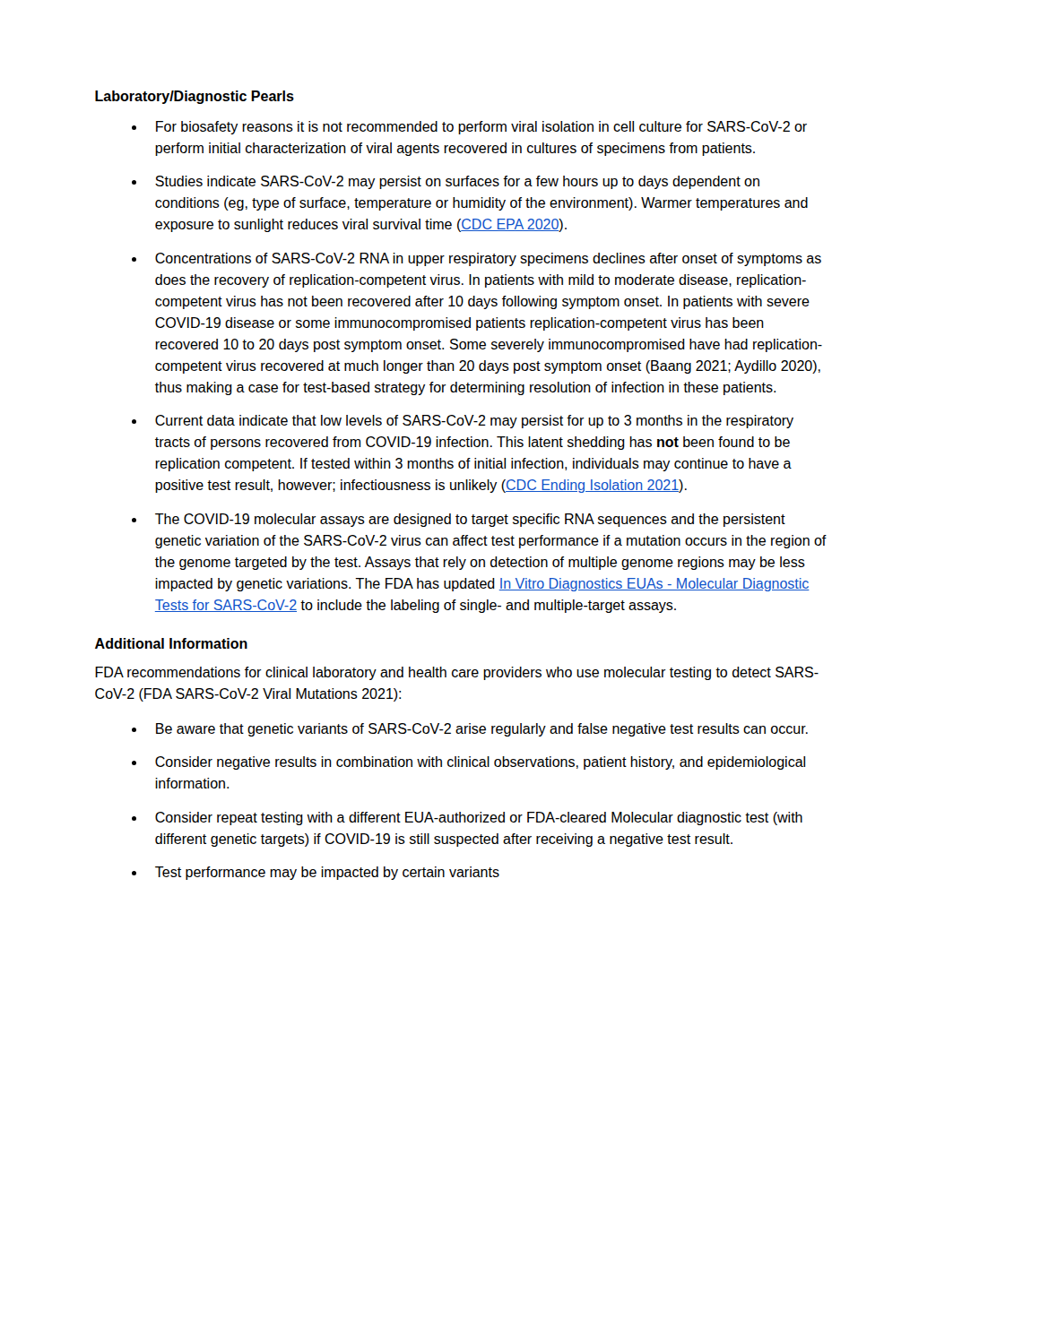Laboratory/Diagnostic Pearls
For biosafety reasons it is not recommended to perform viral isolation in cell culture for SARS-CoV-2 or perform initial characterization of viral agents recovered in cultures of specimens from patients.
Studies indicate SARS-CoV-2 may persist on surfaces for a few hours up to days dependent on conditions (eg, type of surface, temperature or humidity of the environment). Warmer temperatures and exposure to sunlight reduces viral survival time (CDC EPA 2020).
Concentrations of SARS-CoV-2 RNA in upper respiratory specimens declines after onset of symptoms as does the recovery of replication-competent virus. In patients with mild to moderate disease, replication-competent virus has not been recovered after 10 days following symptom onset. In patients with severe COVID-19 disease or some immunocompromised patients replication-competent virus has been recovered 10 to 20 days post symptom onset. Some severely immunocompromised have had replication-competent virus recovered at much longer than 20 days post symptom onset (Baang 2021; Aydillo 2020), thus making a case for test-based strategy for determining resolution of infection in these patients.
Current data indicate that low levels of SARS-CoV-2 may persist for up to 3 months in the respiratory tracts of persons recovered from COVID-19 infection. This latent shedding has not been found to be replication competent. If tested within 3 months of initial infection, individuals may continue to have a positive test result, however; infectiousness is unlikely (CDC Ending Isolation 2021).
The COVID-19 molecular assays are designed to target specific RNA sequences and the persistent genetic variation of the SARS-CoV-2 virus can affect test performance if a mutation occurs in the region of the genome targeted by the test. Assays that rely on detection of multiple genome regions may be less impacted by genetic variations. The FDA has updated In Vitro Diagnostics EUAs - Molecular Diagnostic Tests for SARS-CoV-2 to include the labeling of single- and multiple-target assays.
Additional Information
FDA recommendations for clinical laboratory and health care providers who use molecular testing to detect SARS-CoV-2 (FDA SARS-CoV-2 Viral Mutations 2021):
Be aware that genetic variants of SARS-CoV-2 arise regularly and false negative test results can occur.
Consider negative results in combination with clinical observations, patient history, and epidemiological information.
Consider repeat testing with a different EUA-authorized or FDA-cleared Molecular diagnostic test (with different genetic targets) if COVID-19 is still suspected after receiving a negative test result.
Test performance may be impacted by certain variants